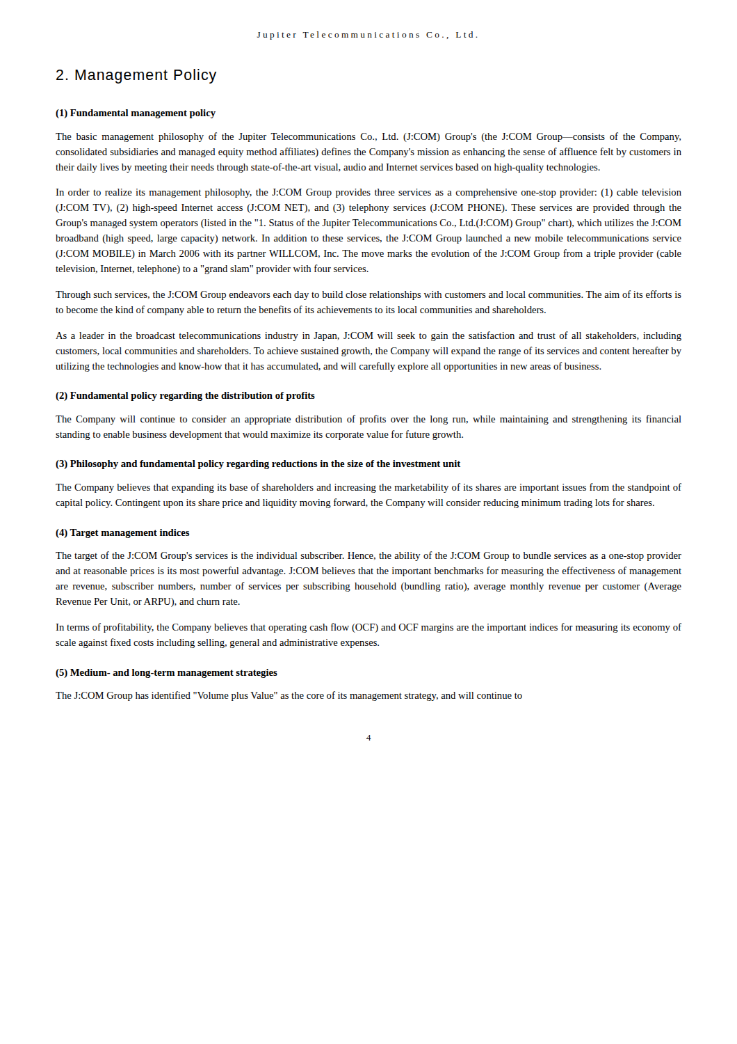Jupiter Telecommunications Co., Ltd.
2. Management Policy
(1) Fundamental management policy
The basic management philosophy of the Jupiter Telecommunications Co., Ltd. (J:COM) Group's (the J:COM Group—consists of the Company, consolidated subsidiaries and managed equity method affiliates) defines the Company's mission as enhancing the sense of affluence felt by customers in their daily lives by meeting their needs through state-of-the-art visual, audio and Internet services based on high-quality technologies.
In order to realize its management philosophy, the J:COM Group provides three services as a comprehensive one-stop provider: (1) cable television (J:COM TV), (2) high-speed Internet access (J:COM NET), and (3) telephony services (J:COM PHONE). These services are provided through the Group's managed system operators (listed in the "1. Status of the Jupiter Telecommunications Co., Ltd.(J:COM) Group" chart), which utilizes the J:COM broadband (high speed, large capacity) network. In addition to these services, the J:COM Group launched a new mobile telecommunications service (J:COM MOBILE) in March 2006 with its partner WILLCOM, Inc. The move marks the evolution of the J:COM Group from a triple provider (cable television, Internet, telephone) to a "grand slam" provider with four services.
Through such services, the J:COM Group endeavors each day to build close relationships with customers and local communities. The aim of its efforts is to become the kind of company able to return the benefits of its achievements to its local communities and shareholders.
As a leader in the broadcast telecommunications industry in Japan, J:COM will seek to gain the satisfaction and trust of all stakeholders, including customers, local communities and shareholders. To achieve sustained growth, the Company will expand the range of its services and content hereafter by utilizing the technologies and know-how that it has accumulated, and will carefully explore all opportunities in new areas of business.
(2) Fundamental policy regarding the distribution of profits
The Company will continue to consider an appropriate distribution of profits over the long run, while maintaining and strengthening its financial standing to enable business development that would maximize its corporate value for future growth.
(3) Philosophy and fundamental policy regarding reductions in the size of the investment unit
The Company believes that expanding its base of shareholders and increasing the marketability of its shares are important issues from the standpoint of capital policy. Contingent upon its share price and liquidity moving forward, the Company will consider reducing minimum trading lots for shares.
(4) Target management indices
The target of the J:COM Group's services is the individual subscriber. Hence, the ability of the J:COM Group to bundle services as a one-stop provider and at reasonable prices is its most powerful advantage. J:COM believes that the important benchmarks for measuring the effectiveness of management are revenue, subscriber numbers, number of services per subscribing household (bundling ratio), average monthly revenue per customer (Average Revenue Per Unit, or ARPU), and churn rate.
In terms of profitability, the Company believes that operating cash flow (OCF) and OCF margins are the important indices for measuring its economy of scale against fixed costs including selling, general and administrative expenses.
(5) Medium- and long-term management strategies
The J:COM Group has identified "Volume plus Value" as the core of its management strategy, and will continue to
4